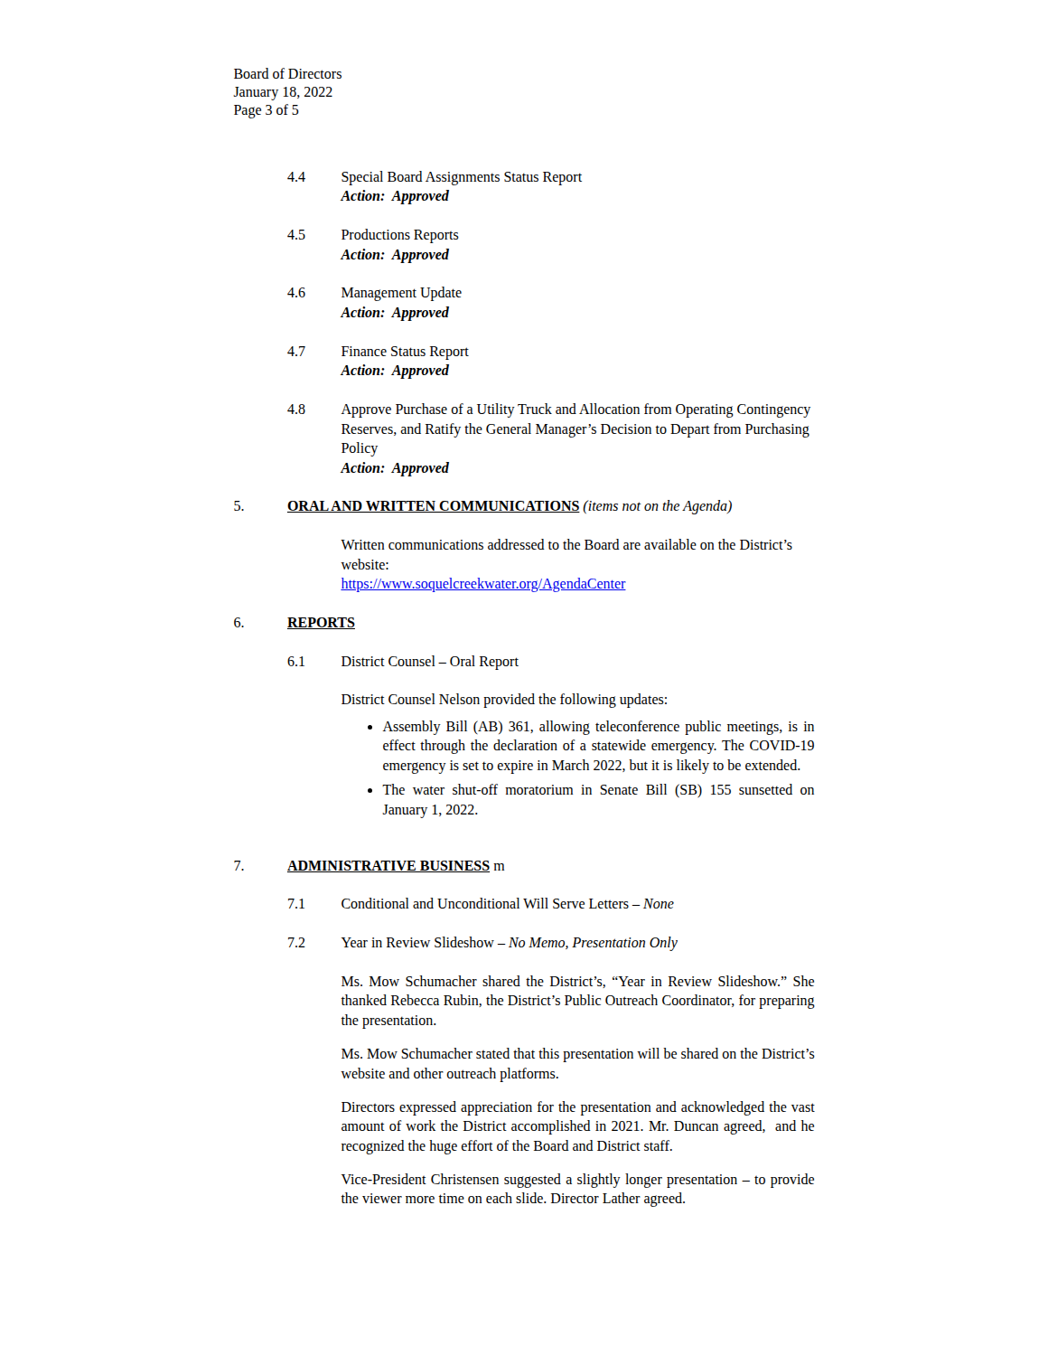Board of Directors
January 18, 2022
Page 3 of 5
4.4
Special Board Assignments Status Report
Action: Approved
4.5
Productions Reports
Action: Approved
4.6
Management Update
Action: Approved
4.7
Finance Status Report
Action: Approved
4.8
Approve Purchase of a Utility Truck and Allocation from Operating Contingency Reserves, and Ratify the General Manager’s Decision to Depart from Purchasing Policy
Action: Approved
5.
ORAL AND WRITTEN COMMUNICATIONS (items not on the Agenda)
Written communications addressed to the Board are available on the District’s website:
https://www.soquelcreekwater.org/AgendaCenter
6.
REPORTS
6.1
District Counsel – Oral Report
District Counsel Nelson provided the following updates:
Assembly Bill (AB) 361, allowing teleconference public meetings, is in effect through the declaration of a statewide emergency. The COVID-19 emergency is set to expire in March 2022, but it is likely to be extended.
The water shut-off moratorium in Senate Bill (SB) 155 sunsetted on January 1, 2022.
7.
ADMINISTRATIVE BUSINESS m
7.1
Conditional and Unconditional Will Serve Letters – None
7.2
Year in Review Slideshow – No Memo, Presentation Only
Ms. Mow Schumacher shared the District’s, “Year in Review Slideshow.” She thanked Rebecca Rubin, the District’s Public Outreach Coordinator, for preparing the presentation.
Ms. Mow Schumacher stated that this presentation will be shared on the District’s website and other outreach platforms.
Directors expressed appreciation for the presentation and acknowledged the vast amount of work the District accomplished in 2021. Mr. Duncan agreed, and he recognized the huge effort of the Board and District staff.
Vice-President Christensen suggested a slightly longer presentation – to provide the viewer more time on each slide. Director Lather agreed.